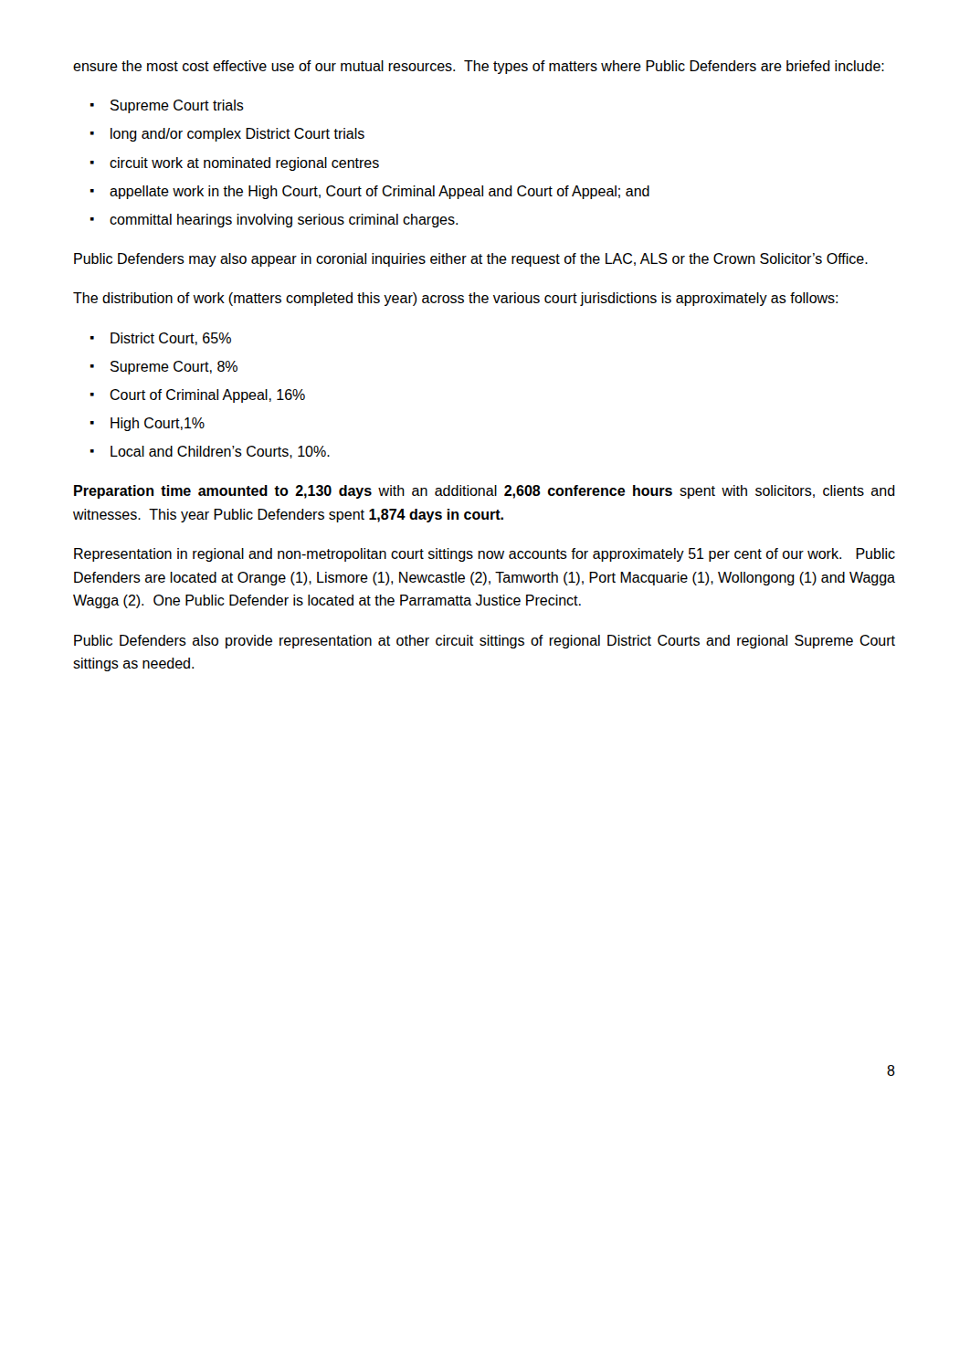ensure the most cost effective use of our mutual resources. The types of matters where Public Defenders are briefed include:
Supreme Court trials
long and/or complex District Court trials
circuit work at nominated regional centres
appellate work in the High Court, Court of Criminal Appeal and Court of Appeal; and
committal hearings involving serious criminal charges.
Public Defenders may also appear in coronial inquiries either at the request of the LAC, ALS or the Crown Solicitor’s Office.
The distribution of work (matters completed this year) across the various court jurisdictions is approximately as follows:
District Court, 65%
Supreme Court, 8%
Court of Criminal Appeal, 16%
High Court,1%
Local and Children’s Courts, 10%.
Preparation time amounted to 2,130 days with an additional 2,608 conference hours spent with solicitors, clients and witnesses. This year Public Defenders spent 1,874 days in court.
Representation in regional and non-metropolitan court sittings now accounts for approximately 51 per cent of our work. Public Defenders are located at Orange (1), Lismore (1), Newcastle (2), Tamworth (1), Port Macquarie (1), Wollongong (1) and Wagga Wagga (2). One Public Defender is located at the Parramatta Justice Precinct.
Public Defenders also provide representation at other circuit sittings of regional District Courts and regional Supreme Court sittings as needed.
8